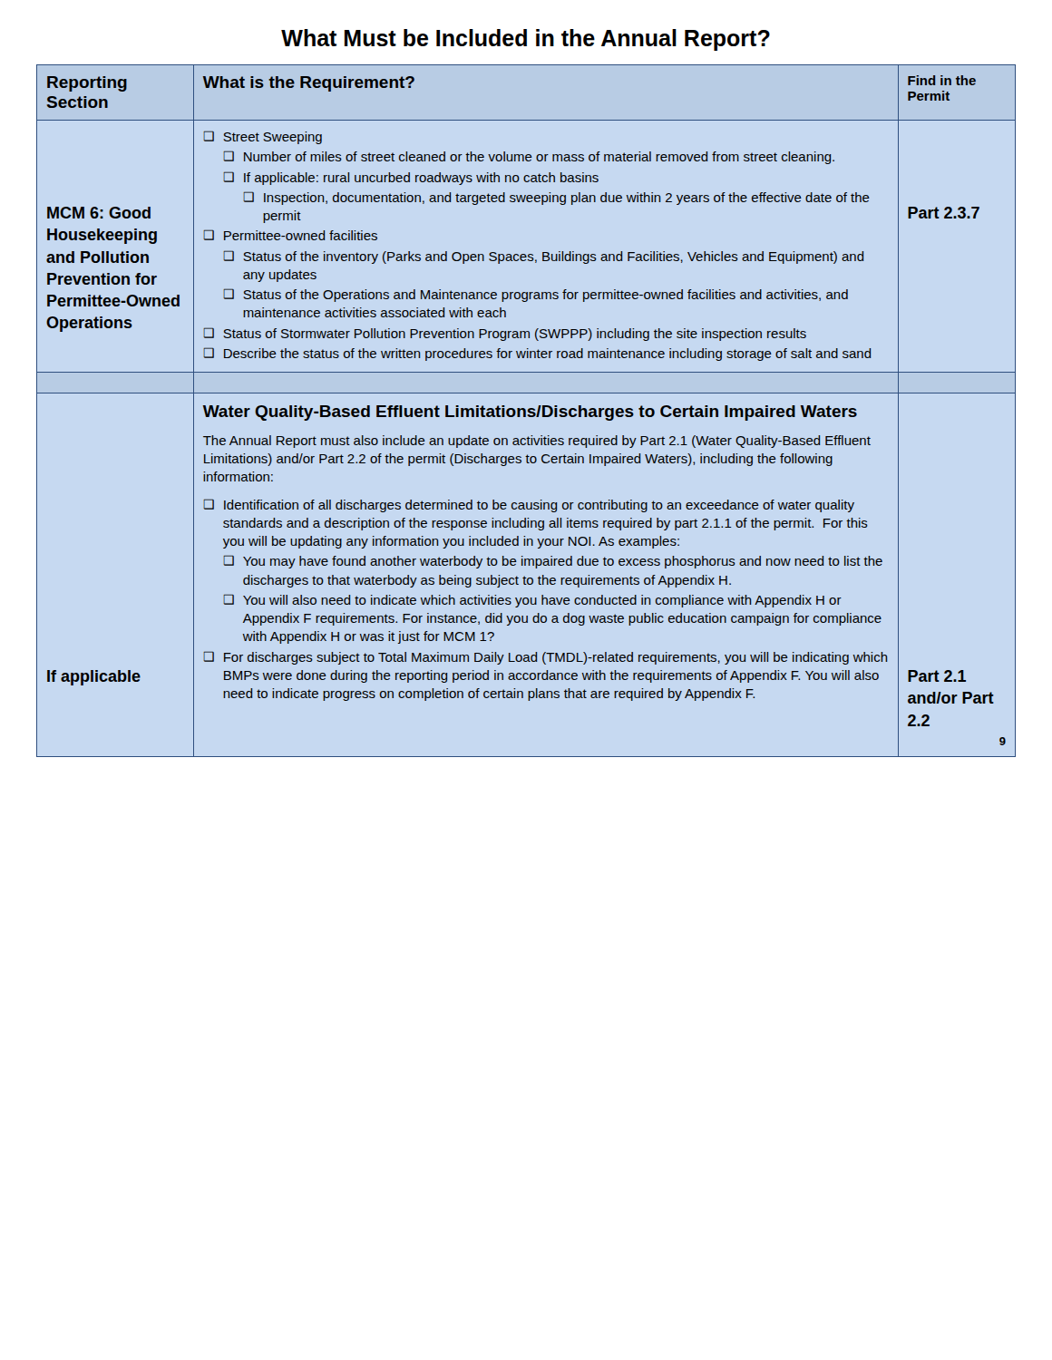What Must be Included in the Annual Report?
| Reporting Section | What is the Requirement? | Find in the Permit |
| --- | --- | --- |
| MCM 6: Good Housekeeping and Pollution Prevention for Permittee-Owned Operations | Street Sweeping Number of miles of street cleaned or the volume or mass of material removed from street cleaning. If applicable: rural uncurbed roadways with no catch basins Inspection, documentation, and targeted sweeping plan due within 2 years of the effective date of the permit Permittee-owned facilities Status of the inventory (Parks and Open Spaces, Buildings and Facilities, Vehicles and Equipment) and any updates Status of the Operations and Maintenance programs for permittee-owned facilities and activities, and maintenance activities associated with each Status of Stormwater Pollution Prevention Program (SWPPP) including the site inspection results Describe the status of the written procedures for winter road maintenance including storage of salt and sand | Part 2.3.7 |
| If applicable | Water Quality-Based Effluent Limitations/Discharges to Certain Impaired Waters The Annual Report must also include an update on activities required by Part 2.1 (Water Quality-Based Effluent Limitations) and/or Part 2.2 of the permit (Discharges to Certain Impaired Waters), including the following information: Identification of all discharges determined to be causing or contributing to an exceedance of water quality standards and a description of the response including all items required by part 2.1.1 of the permit. For this you will be updating any information you included in your NOI. As examples: You may have found another waterbody to be impaired due to excess phosphorus and now need to list the discharges to that waterbody as being subject to the requirements of Appendix H. You will also need to indicate which activities you have conducted in compliance with Appendix H or Appendix F requirements. For instance, did you do a dog waste public education campaign for compliance with Appendix H or was it just for MCM 1? For discharges subject to Total Maximum Daily Load (TMDL)-related requirements, you will be indicating which BMPs were done during the reporting period in accordance with the requirements of Appendix F. You will also need to indicate progress on completion of certain plans that are required by Appendix F. | Part 2.1 and/or Part 2.2 9 |